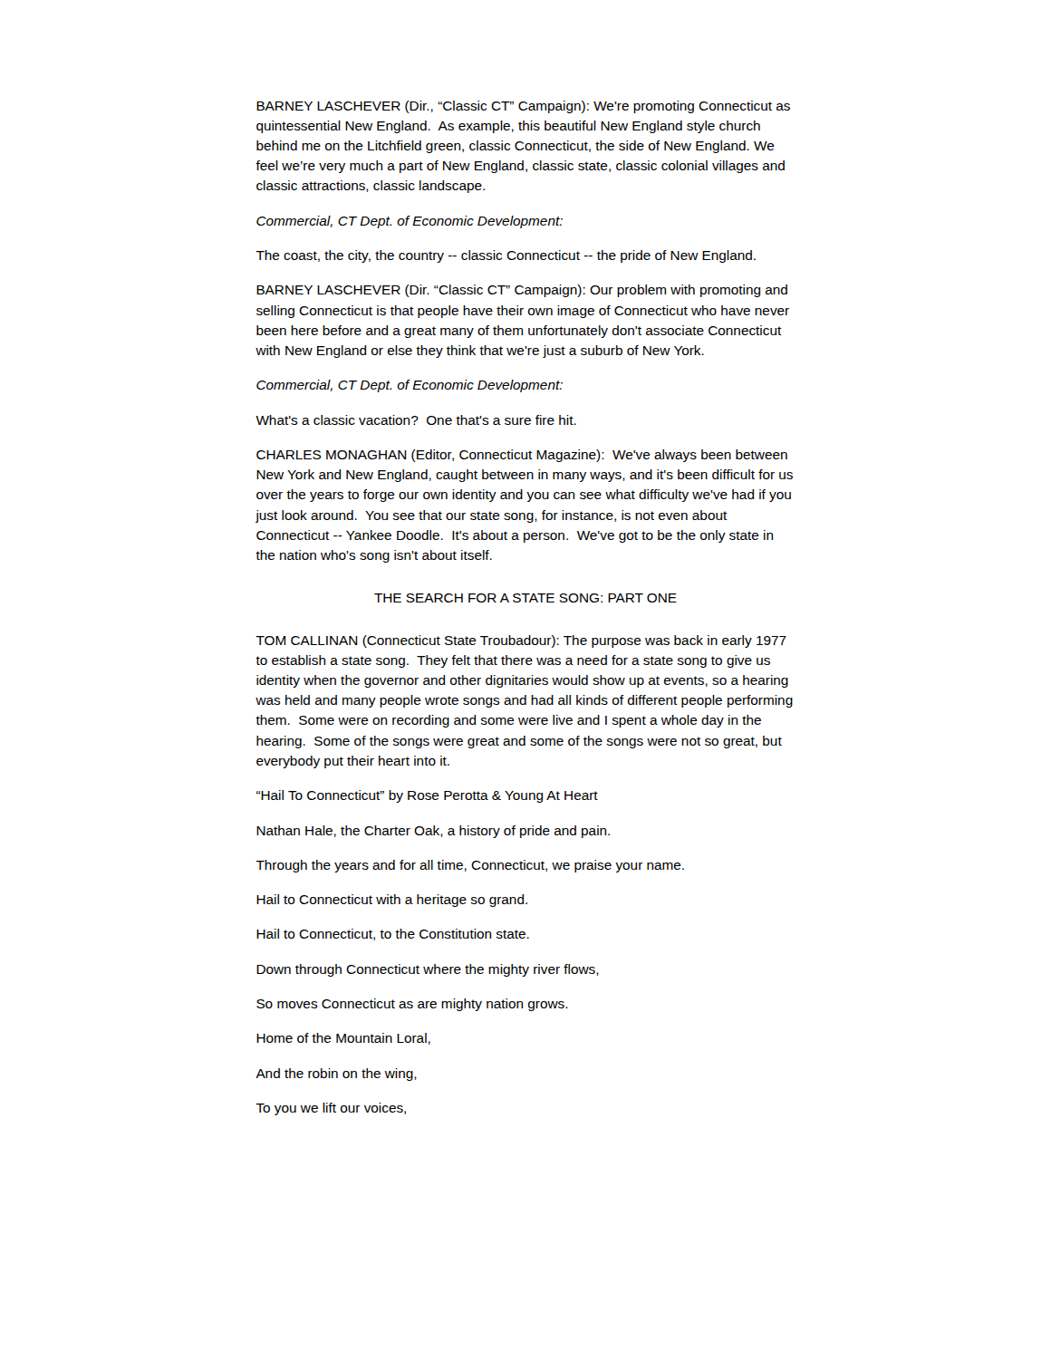BARNEY LASCHEVER (Dir., “Classic CT” Campaign): We're promoting Connecticut as quintessential New England. As example, this beautiful New England style church behind me on the Litchfield green, classic Connecticut, the side of New England. We feel we’re very much a part of New England, classic state, classic colonial villages and classic attractions, classic landscape.
Commercial, CT Dept. of Economic Development:
The coast, the city, the country -- classic Connecticut -- the pride of New England.
BARNEY LASCHEVER (Dir. “Classic CT” Campaign): Our problem with promoting and selling Connecticut is that people have their own image of Connecticut who have never been here before and a great many of them unfortunately don't associate Connecticut with New England or else they think that we're just a suburb of New York.
Commercial, CT Dept. of Economic Development:
What's a classic vacation? One that's a sure fire hit.
CHARLES MONAGHAN (Editor, Connecticut Magazine): We've always been between New York and New England, caught between in many ways, and it's been difficult for us over the years to forge our own identity and you can see what difficulty we've had if you just look around. You see that our state song, for instance, is not even about Connecticut -- Yankee Doodle. It's about a person. We've got to be the only state in the nation who's song isn't about itself.
THE SEARCH FOR A STATE SONG: PART ONE
TOM CALLINAN (Connecticut State Troubadour): The purpose was back in early 1977 to establish a state song. They felt that there was a need for a state song to give us identity when the governor and other dignitaries would show up at events, so a hearing was held and many people wrote songs and had all kinds of different people performing them. Some were on recording and some were live and I spent a whole day in the hearing. Some of the songs were great and some of the songs were not so great, but everybody put their heart into it.
“Hail To Connecticut” by Rose Perotta & Young At Heart
Nathan Hale, the Charter Oak, a history of pride and pain.
Through the years and for all time, Connecticut, we praise your name.
Hail to Connecticut with a heritage so grand.
Hail to Connecticut, to the Constitution state.
Down through Connecticut where the mighty river flows,
So moves Connecticut as are mighty nation grows.
Home of the Mountain Loral,
And the robin on the wing,
To you we lift our voices,